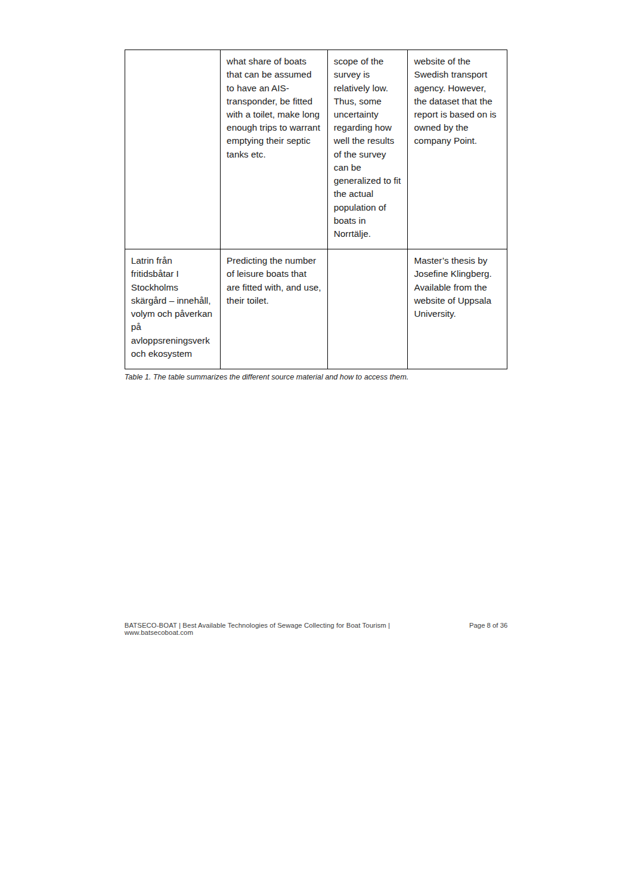| | what share of boats that can be assumed to have an AIS-transponder, be fitted with a toilet, make long enough trips to warrant emptying their septic tanks etc. | scope of the survey is relatively low. Thus, some uncertainty regarding how well the results of the survey can be generalized to fit the actual population of boats in Norrtälje. | website of the Swedish transport agency. However, the dataset that the report is based on is owned by the company Point. |
| Latrin från fritidsbåtar I Stockholms skärgård – innehåll, volym och påverkan på avloppsreningsverk och ekosystem | Predicting the number of leisure boats that are fitted with, and use, their toilet. | | Master’s thesis by Josefine Klingberg. Available from the website of Uppsala University. |
Table 1. The table summarizes the different source material and how to access them.
BATSECO-BOAT | Best Available Technologies of Sewage Collecting for Boat Tourism | www.batsecoboat.com
Page 8 of 36